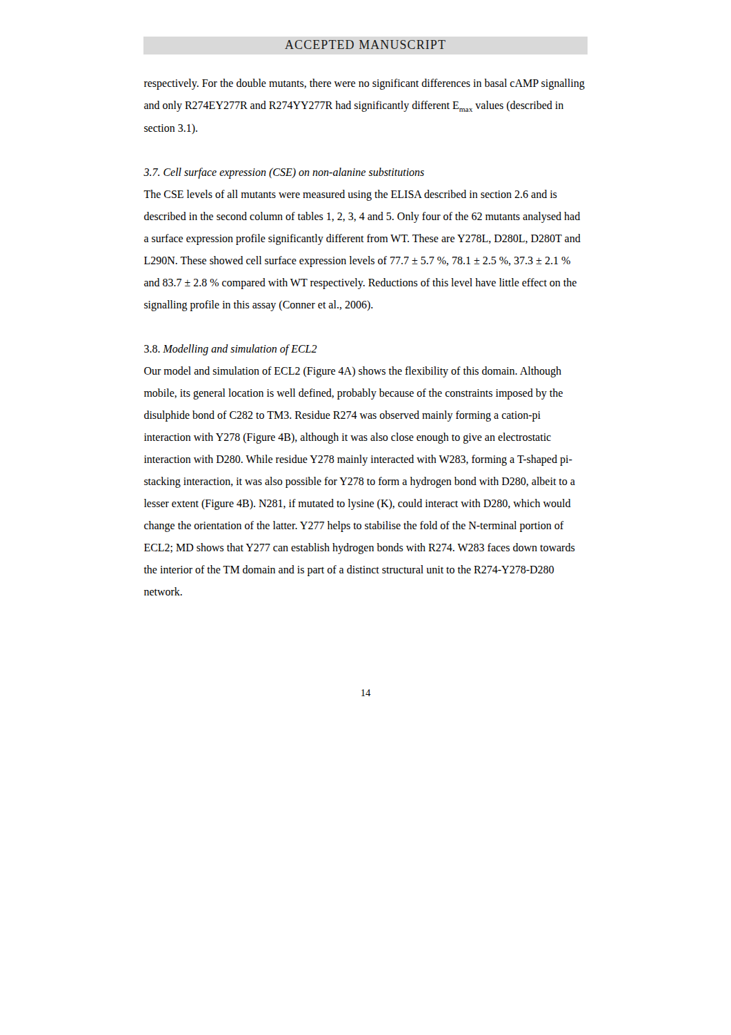ACCEPTED MANUSCRIPT
respectively. For the double mutants, there were no significant differences in basal cAMP signalling and only R274EY277R and R274YY277R had significantly different Emax values (described in section 3.1).
3.7. Cell surface expression (CSE) on non-alanine substitutions
The CSE levels of all mutants were measured using the ELISA described in section 2.6 and is described in the second column of tables 1, 2, 3, 4 and 5. Only four of the 62 mutants analysed had a surface expression profile significantly different from WT. These are Y278L, D280L, D280T and L290N. These showed cell surface expression levels of 77.7 ± 5.7 %, 78.1 ± 2.5 %, 37.3 ± 2.1 % and 83.7 ± 2.8 % compared with WT respectively. Reductions of this level have little effect on the signalling profile in this assay (Conner et al., 2006).
3.8. Modelling and simulation of ECL2
Our model and simulation of ECL2 (Figure 4A) shows the flexibility of this domain. Although mobile, its general location is well defined, probably because of the constraints imposed by the disulphide bond of C282 to TM3. Residue R274 was observed mainly forming a cation-pi interaction with Y278 (Figure 4B), although it was also close enough to give an electrostatic interaction with D280. While residue Y278 mainly interacted with W283, forming a T-shaped pi-stacking interaction, it was also possible for Y278 to form a hydrogen bond with D280, albeit to a lesser extent (Figure 4B). N281, if mutated to lysine (K), could interact with D280, which would change the orientation of the latter. Y277 helps to stabilise the fold of the N-terminal portion of ECL2; MD shows that Y277 can establish hydrogen bonds with R274. W283 faces down towards the interior of the TM domain and is part of a distinct structural unit to the R274-Y278-D280 network.
14